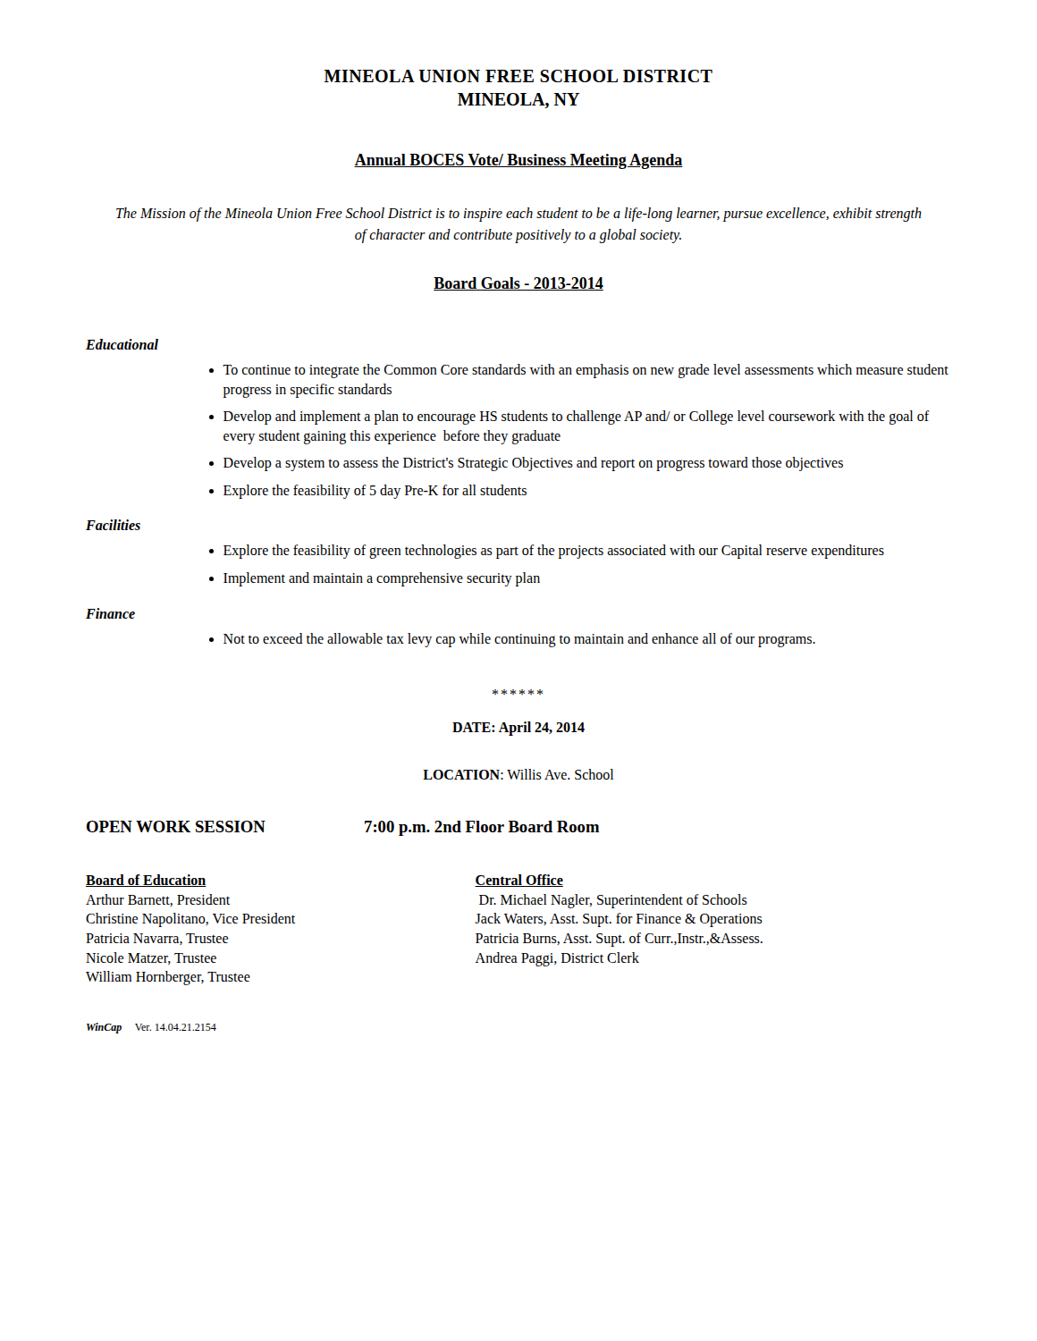MINEOLA UNION FREE SCHOOL DISTRICT
MINEOLA, NY
Annual BOCES Vote/ Business Meeting Agenda
The Mission of the Mineola Union Free School District is to inspire each student to be a life-long learner, pursue excellence, exhibit strength of character and contribute positively to a global society.
Board Goals - 2013-2014
Educational
To continue to integrate the Common Core standards with an emphasis on new grade level assessments which measure student progress in specific standards
Develop and implement a plan to encourage HS students to challenge AP and/ or College level coursework with the goal of every student gaining this experience before they graduate
Develop a system to assess the District's Strategic Objectives and report on progress toward those objectives
Explore the feasibility of 5 day Pre-K for all students
Facilities
Explore the feasibility of green technologies as part of the projects associated with our Capital reserve expenditures
Implement and maintain a comprehensive security plan
Finance
Not to exceed the allowable tax levy cap while continuing to maintain and enhance all of our programs.
******
DATE: April 24, 2014
LOCATION: Willis Ave. School
OPEN WORK SESSION 7:00 p.m. 2nd Floor Board Room
| Board of Education | Central Office |
| Arthur Barnett, President | Dr. Michael Nagler, Superintendent of Schools |
| Christine Napolitano, Vice President | Jack Waters, Asst. Supt. for Finance & Operations |
| Patricia Navarra, Trustee | Patricia Burns, Asst. Supt. of Curr.,Instr.,&Assess. |
| Nicole Matzer, Trustee | Andrea Paggi, District Clerk |
| William Hornberger, Trustee | |
WinCap Ver. 14.04.21.2154